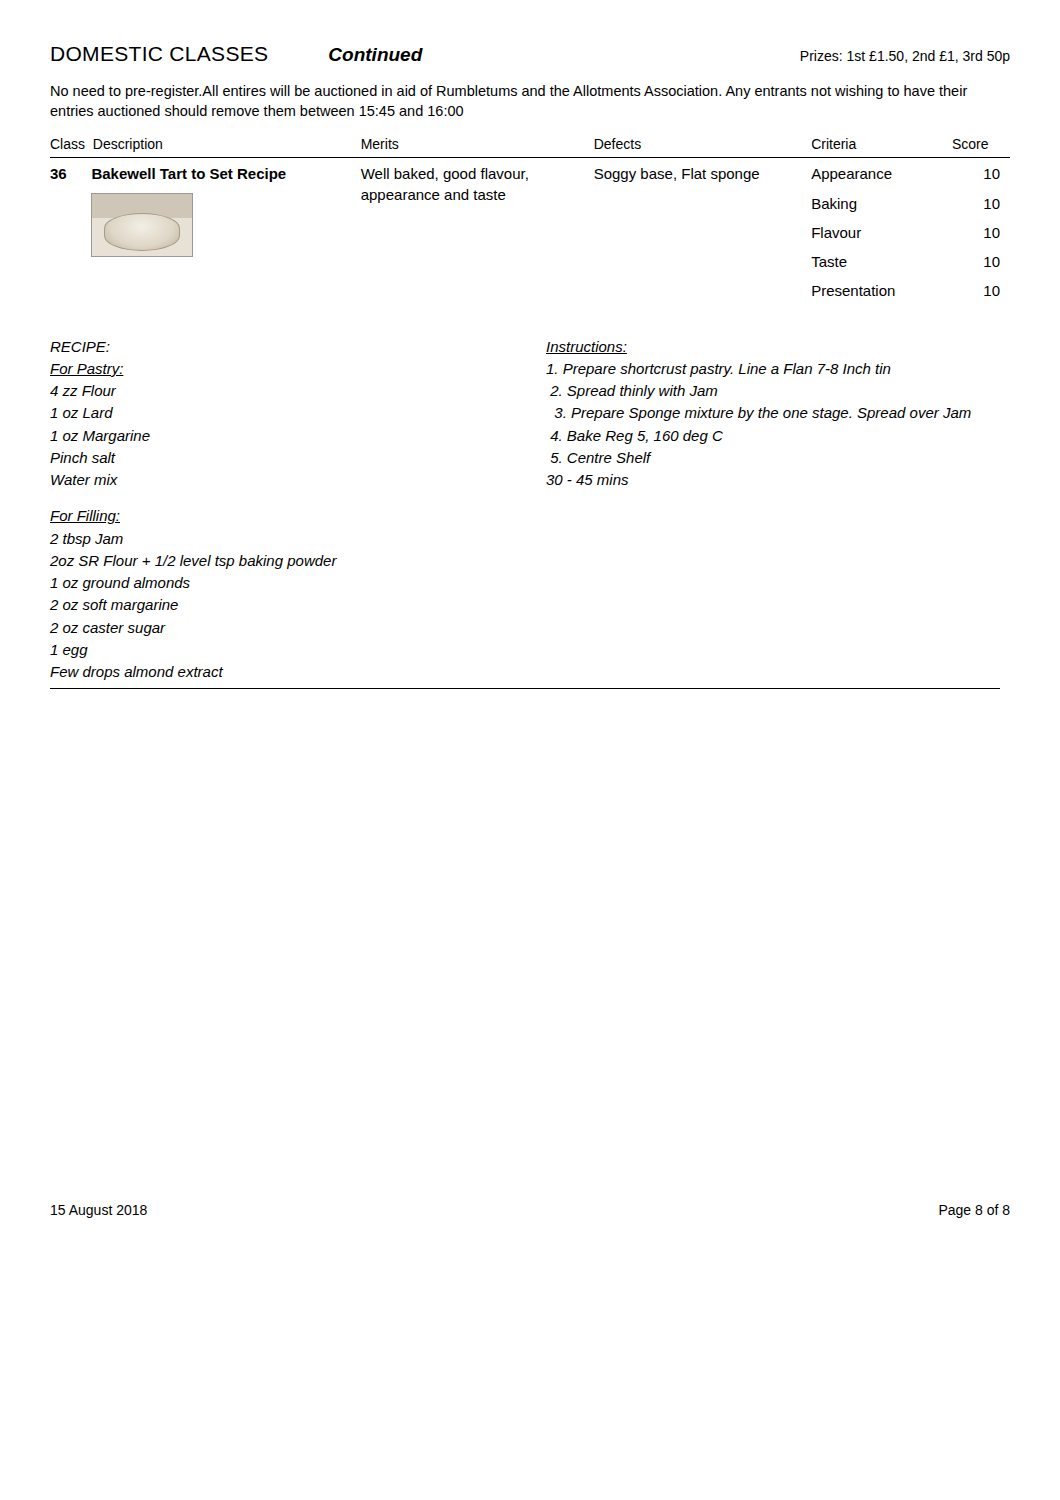DOMESTIC CLASSES
Continued
Prizes: 1st £1.50, 2nd £1, 3rd 50p
No need to pre-register.All entires will be auctioned in aid of Rumbletums and the Allotments Association. Any entrants not wishing to have their entries auctioned should remove them between 15:45 and 16:00
| Class Description | Merits | Defects | Criteria | Score |
| --- | --- | --- | --- | --- |
| 36 | Bakewell Tart to Set Recipe | Well baked, good flavour, appearance and taste | Soggy base, Flat sponge | Appearance 10 Baking 10 Flavour 10 Taste 10 Presentation 10 |
| RECIPE: For Pastry: 4 zz Flour 1 oz Lard 1 oz Margarine Pinch salt Water mix For Filling: 2 tbsp Jam 2oz SR Flour + 1/2 level tsp baking powder 1 oz ground almonds 2 oz soft margarine 2 oz caster sugar 1 egg Few drops almond extract Instructions: 1. Prepare shortcrust pastry. Line a Flan 7-8 Inch tin 2. Spread thinly with Jam 3. Prepare Sponge mixture by the one stage. Spread over Jam 4. Bake Reg 5, 160 deg C 5. Centre Shelf 30 - 45 mins |
15 August 2018
Page 8 of 8